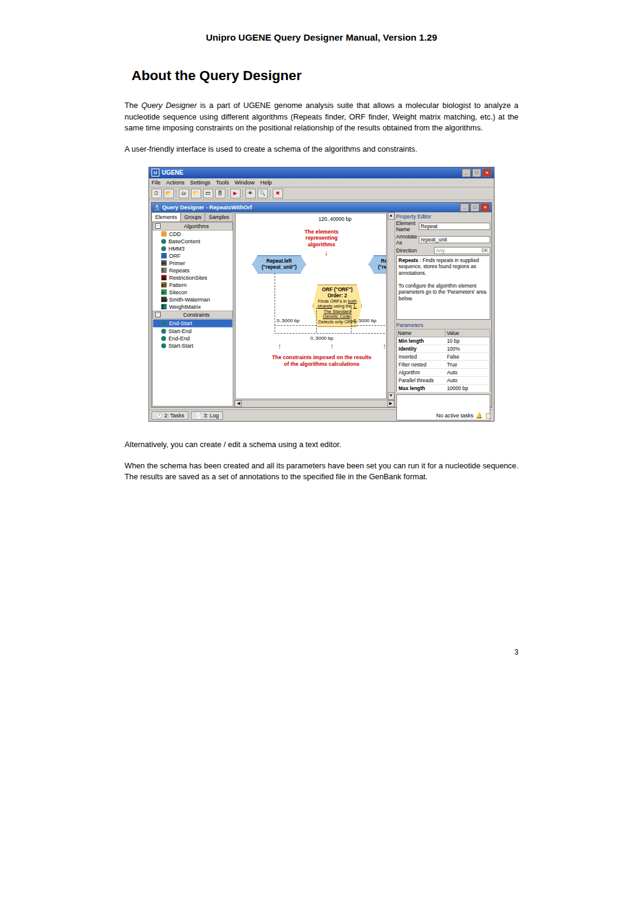Unipro UGENE Query Designer Manual, Version 1.29
About the Query Designer
The Query Designer is a part of UGENE genome analysis suite that allows a molecular biologist to analyze a nucleotide sequence using different algorithms (Repeats finder, ORF finder, Weight matrix matching, etc.) at the same time imposing constraints on the positional relationship of the results obtained from the algorithms.
A user-friendly interface is used to create a schema of the algorithms and constraints.
UUGENE
_□×
File Actions Settings Tools Window Help
🗋📂 🗂📁🗃🗄 ▶ 👁🔍 ✖
🔬 Query Designer - RepeatsWithOrf _□×
Elements
Groups
Samples
−Algorithms
CDD
BaseContent
HMM3
ORF
✂Primer
⌇Repeats
▦RestrictionSites
ᴀᴛ Pattern
⌁Sitecon
sw Smith-Waterman
ΣWeightMatrix
−Constraints
End-Start
Start-End
End-End
Start-Start
120..40000 bp
The elements
representing
algorithms
↓
Repeat.left
("repeat_unit")
Repeat.right
("repeat_unit")
ORF ("ORF")
Order: 2
Finds ORFs in both strands using the 1. The Standard Genetic Code. Detects only ORFs
0..5000 bp
0..5000 bp
0..5000 bp
The constraints imposed on the results
of the algorithms calculations
↑
↑
↑
▲
▼
◀
▶
Property Editor
Element Name
Annotate As
Direction
Any▼
Repeats : Finds repeats in supplied sequence, stores found regions as annotations.
To configure the algorithm element parameters go to the 'Parameters' area below.
Parameters
| Name | Value |
| --- | --- |
| Min length | 10 bp |
| Identity | 100% |
| Inverted | False |
| Filter nested | True |
| Algorithm | Auto |
| Parallel threads | Auto |
| Max length | 10000 bp |
🕐2: Tasks 📄3: Log
No active tasks 🔔 📋
Alternatively, you can create / edit a schema using a text editor.
When the schema has been created and all its parameters have been set you can run it for a nucleotide sequence. The results are saved as a set of annotations to the specified file in the GenBank format.
3